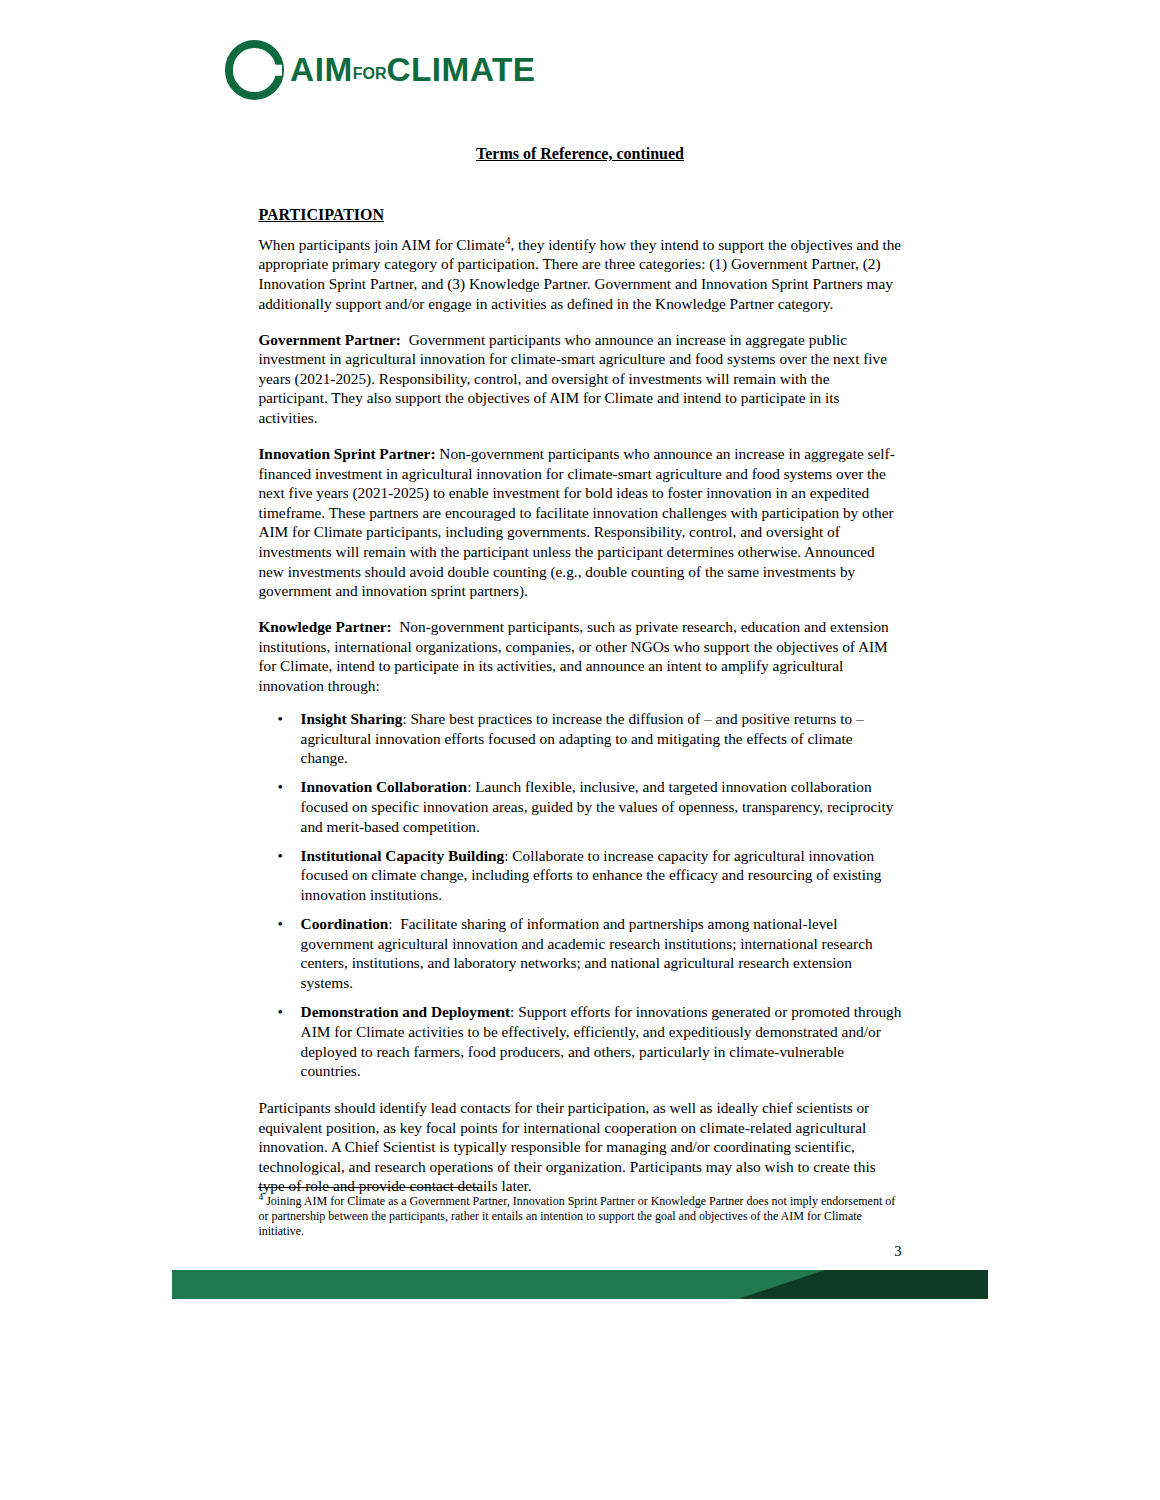AIMFORCLIMATE
Terms of Reference, continued
PARTICIPATION
When participants join AIM for Climate4, they identify how they intend to support the objectives and the appropriate primary category of participation. There are three categories: (1) Government Partner, (2) Innovation Sprint Partner, and (3) Knowledge Partner. Government and Innovation Sprint Partners may additionally support and/or engage in activities as defined in the Knowledge Partner category.
Government Partner: Government participants who announce an increase in aggregate public investment in agricultural innovation for climate-smart agriculture and food systems over the next five years (2021-2025). Responsibility, control, and oversight of investments will remain with the participant. They also support the objectives of AIM for Climate and intend to participate in its activities.
Innovation Sprint Partner: Non-government participants who announce an increase in aggregate self-financed investment in agricultural innovation for climate-smart agriculture and food systems over the next five years (2021-2025) to enable investment for bold ideas to foster innovation in an expedited timeframe. These partners are encouraged to facilitate innovation challenges with participation by other AIM for Climate participants, including governments. Responsibility, control, and oversight of investments will remain with the participant unless the participant determines otherwise. Announced new investments should avoid double counting (e.g., double counting of the same investments by government and innovation sprint partners).
Knowledge Partner: Non-government participants, such as private research, education and extension institutions, international organizations, companies, or other NGOs who support the objectives of AIM for Climate, intend to participate in its activities, and announce an intent to amplify agricultural innovation through:
Insight Sharing: Share best practices to increase the diffusion of – and positive returns to – agricultural innovation efforts focused on adapting to and mitigating the effects of climate change.
Innovation Collaboration: Launch flexible, inclusive, and targeted innovation collaboration focused on specific innovation areas, guided by the values of openness, transparency, reciprocity and merit-based competition.
Institutional Capacity Building: Collaborate to increase capacity for agricultural innovation focused on climate change, including efforts to enhance the efficacy and resourcing of existing innovation institutions.
Coordination: Facilitate sharing of information and partnerships among national-level government agricultural innovation and academic research institutions; international research centers, institutions, and laboratory networks; and national agricultural research extension systems.
Demonstration and Deployment: Support efforts for innovations generated or promoted through AIM for Climate activities to be effectively, efficiently, and expeditiously demonstrated and/or deployed to reach farmers, food producers, and others, particularly in climate-vulnerable countries.
Participants should identify lead contacts for their participation, as well as ideally chief scientists or equivalent position, as key focal points for international cooperation on climate-related agricultural innovation. A Chief Scientist is typically responsible for managing and/or coordinating scientific, technological, and research operations of their organization. Participants may also wish to create this type of role and provide contact details later.
4 Joining AIM for Climate as a Government Partner, Innovation Sprint Partner or Knowledge Partner does not imply endorsement of or partnership between the participants, rather it entails an intention to support the goal and objectives of the AIM for Climate initiative.
3